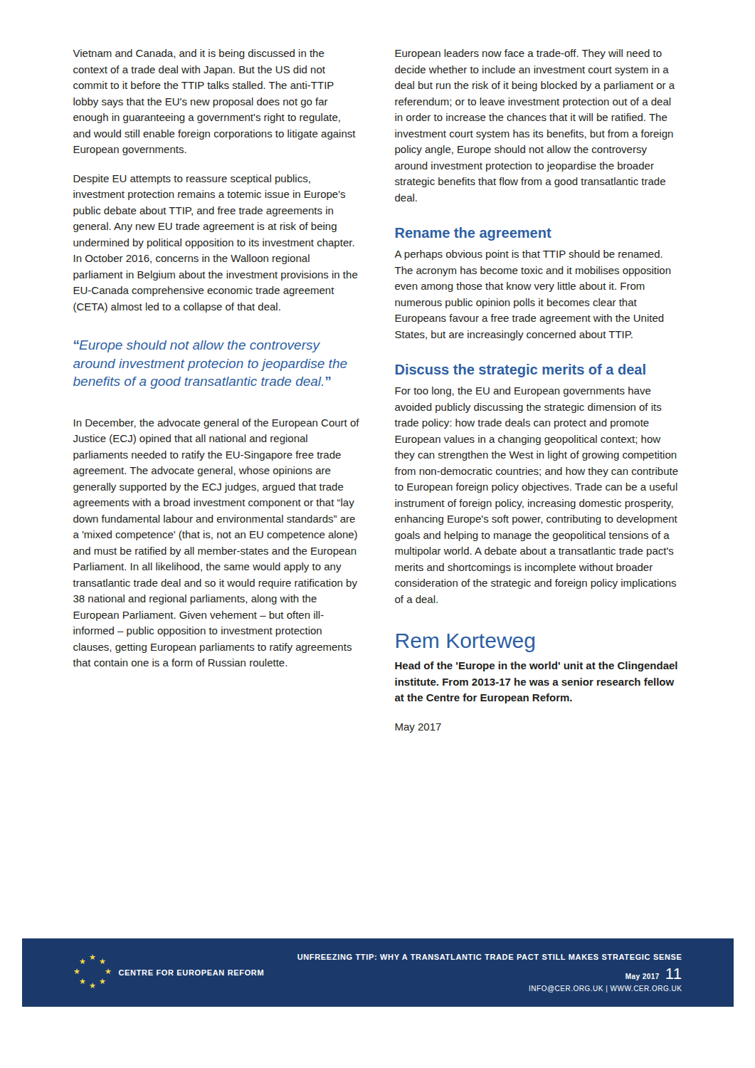Vietnam and Canada, and it is being discussed in the context of a trade deal with Japan. But the US did not commit to it before the TTIP talks stalled. The anti-TTIP lobby says that the EU's new proposal does not go far enough in guaranteeing a government's right to regulate, and would still enable foreign corporations to litigate against European governments.
Despite EU attempts to reassure sceptical publics, investment protection remains a totemic issue in Europe's public debate about TTIP, and free trade agreements in general. Any new EU trade agreement is at risk of being undermined by political opposition to its investment chapter. In October 2016, concerns in the Walloon regional parliament in Belgium about the investment provisions in the EU-Canada comprehensive economic trade agreement (CETA) almost led to a collapse of that deal.
“Europe should not allow the controversy around investment protecion to jeopardise the benefits of a good transatlantic trade deal.”
In December, the advocate general of the European Court of Justice (ECJ) opined that all national and regional parliaments needed to ratify the EU-Singapore free trade agreement. The advocate general, whose opinions are generally supported by the ECJ judges, argued that trade agreements with a broad investment component or that “lay down fundamental labour and environmental standards” are a 'mixed competence' (that is, not an EU competence alone) and must be ratified by all member-states and the European Parliament. In all likelihood, the same would apply to any transatlantic trade deal and so it would require ratification by 38 national and regional parliaments, along with the European Parliament. Given vehement – but often ill-informed – public opposition to investment protection clauses, getting European parliaments to ratify agreements that contain one is a form of Russian roulette.
European leaders now face a trade-off. They will need to decide whether to include an investment court system in a deal but run the risk of it being blocked by a parliament or a referendum; or to leave investment protection out of a deal in order to increase the chances that it will be ratified. The investment court system has its benefits, but from a foreign policy angle, Europe should not allow the controversy around investment protection to jeopardise the broader strategic benefits that flow from a good transatlantic trade deal.
Rename the agreement
A perhaps obvious point is that TTIP should be renamed. The acronym has become toxic and it mobilises opposition even among those that know very little about it. From numerous public opinion polls it becomes clear that Europeans favour a free trade agreement with the United States, but are increasingly concerned about TTIP.
Discuss the strategic merits of a deal
For too long, the EU and European governments have avoided publicly discussing the strategic dimension of its trade policy: how trade deals can protect and promote European values in a changing geopolitical context; how they can strengthen the West in light of growing competition from non-democratic countries; and how they can contribute to European foreign policy objectives. Trade can be a useful instrument of foreign policy, increasing domestic prosperity, enhancing Europe's soft power, contributing to development goals and helping to manage the geopolitical tensions of a multipolar world. A debate about a transatlantic trade pact's merits and shortcomings is incomplete without broader consideration of the strategic and foreign policy implications of a deal.
Rem Korteweg
Head of the 'Europe in the world' unit at the Clingendael institute. From 2013-17 he was a senior research fellow at the Centre for European Reform.
May 2017
★ ★ ★ ★ ★ ★ ★ ★
CENTRE FOR EUROPEAN REFORM
UNFREEZING TTIP: WHY A TRANSATLANTIC TRADE PACT STILL MAKES STRATEGIC SENSE
May 2017 11
INFO@CER.ORG.UK | WWW.CER.ORG.UK